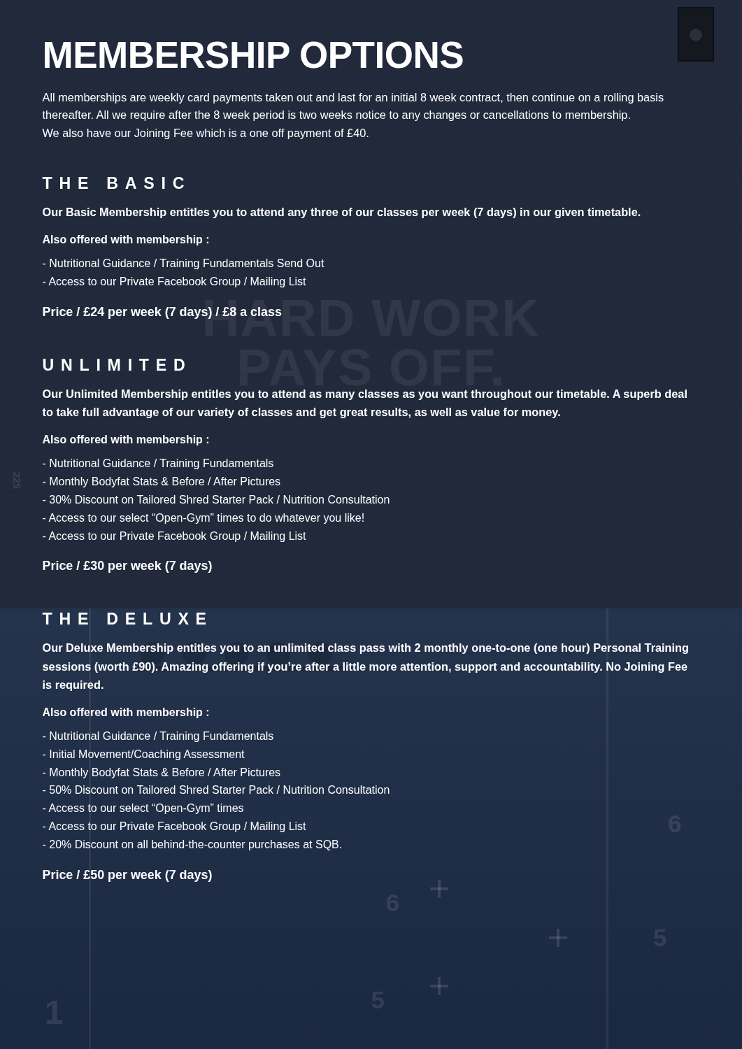Hard Work
Pays Off.
225
6 5 6 5 1
Membership Options
All memberships are weekly card payments taken out and last for an initial 8 week contract, then continue on a rolling basis thereafter. All we require after the 8 week period is two weeks notice to any changes or cancellations to membership.
We also have our Joining Fee which is a one off payment of £40.
The Basic
Our Basic Membership entitles you to attend any three of our classes per week (7 days) in our given timetable.
Also offered with membership :
Nutritional Guidance / Training Fundamentals Send Out
Access to our Private Facebook Group / Mailing List
Price / £24 per week (7 days) / £8 a class
Unlimited
Our Unlimited Membership entitles you to attend as many classes as you want throughout our timetable. A superb deal to take full advantage of our variety of classes and get great results, as well as value for money.
Also offered with membership :
Nutritional Guidance / Training Fundamentals
Monthly Bodyfat Stats & Before / After Pictures
30% Discount on Tailored Shred Starter Pack / Nutrition Consultation
Access to our select “Open-Gym” times to do whatever you like!
Access to our Private Facebook Group / Mailing List
Price / £30 per week (7 days)
The Deluxe
Our Deluxe Membership entitles you to an unlimited class pass with 2 monthly one-to-one (one hour) Personal Training sessions (worth £90). Amazing offering if you’re after a little more attention, support and accountability. No Joining Fee is required.
Also offered with membership :
Nutritional Guidance / Training Fundamentals
Initial Movement/Coaching Assessment
Monthly Bodyfat Stats & Before / After Pictures
50% Discount on Tailored Shred Starter Pack / Nutrition Consultation
Access to our select “Open-Gym” times
Access to our Private Facebook Group / Mailing List
20% Discount on all behind-the-counter purchases at SQB.
Price / £50 per week (7 days)